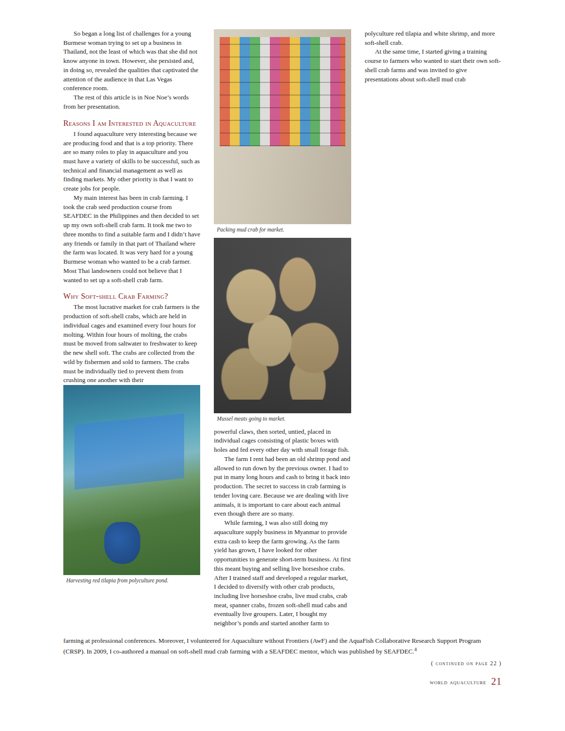So began a long list of challenges for a young Burmese woman trying to set up a business in Thailand, not the least of which was that she did not know anyone in town. However, she persisted and, in doing so, revealed the qualities that captivated the attention of the audience in that Las Vegas conference room.
The rest of this article is in Noe Noe’s words from her presentation.
Reasons I am Interested in Aquaculture
I found aquaculture very interesting because we are producing food and that is a top priority. There are so many roles to play in aquaculture and you must have a variety of skills to be successful, such as technical and financial management as well as finding markets. My other priority is that I want to create jobs for people.
My main interest has been in crab farming. I took the crab seed production course from SEAFDEC in the Philippines and then decided to set up my own soft-shell crab farm. It took me two to three months to find a suitable farm and I didn’t have any friends or family in that part of Thailand where the farm was located. It was very hard for a young Burmese woman who wanted to be a crab farmer. Most Thai landowners could not believe that I wanted to set up a soft-shell crab farm.
Why Soft-shell Crab Farming?
The most lucrative market for crab farmers is the production of soft-shell crabs, which are held in individual cages and examined every four hours for molting. Within four hours of molting, the crabs must be moved from saltwater to freshwater to keep the new shell soft. The crabs are collected from the wild by fishermen and sold to farmers. The crabs must be individually tied to prevent them from crushing one another with their
Harvesting red tilapia from polyculture pond.
Packing mud crab for market.
Mussel meats going to market.
powerful claws, then sorted, untied, placed in individual cages consisting of plastic boxes with holes and fed every other day with small forage fish.
The farm I rent had been an old shrimp pond and allowed to run down by the previous owner. I had to put in many long hours and cash to bring it back into production. The secret to success in crab farming is tender loving care. Because we are dealing with live animals, it is important to care about each animal even though there are so many.
While farming, I was also still doing my aquaculture supply business in Myanmar to provide extra cash to keep the farm growing. As the farm yield has grown, I have looked for other opportunities to generate short-term business. At first this meant buying and selling live horseshoe crabs. After I trained staff and developed a regular market, I decided to diversify with other crab products, including live horseshoe crabs, live mud crabs, crab meat, spanner crabs, frozen soft-shell mud cabs and eventually live groupers. Later, I bought my neighbor’s ponds and started another farm to polyculture red tilapia and white shrimp, and more soft-shell crab.
At the same time, I started giving a training course to farmers who wanted to start their own soft-shell crab farms and was invited to give presentations about soft-shell mud crab
farming at professional conferences. Moreover, I volunteered for Aquaculture without Frontiers (AwF) and the AquaFish Collaborative Research Support Program (CRSP). In 2009, I co-authored a manual on soft-shell mud crab farming with a SEAFDEC mentor, which was published by SEAFDEC.4
( continued on page 22 )
world aquaculture 21